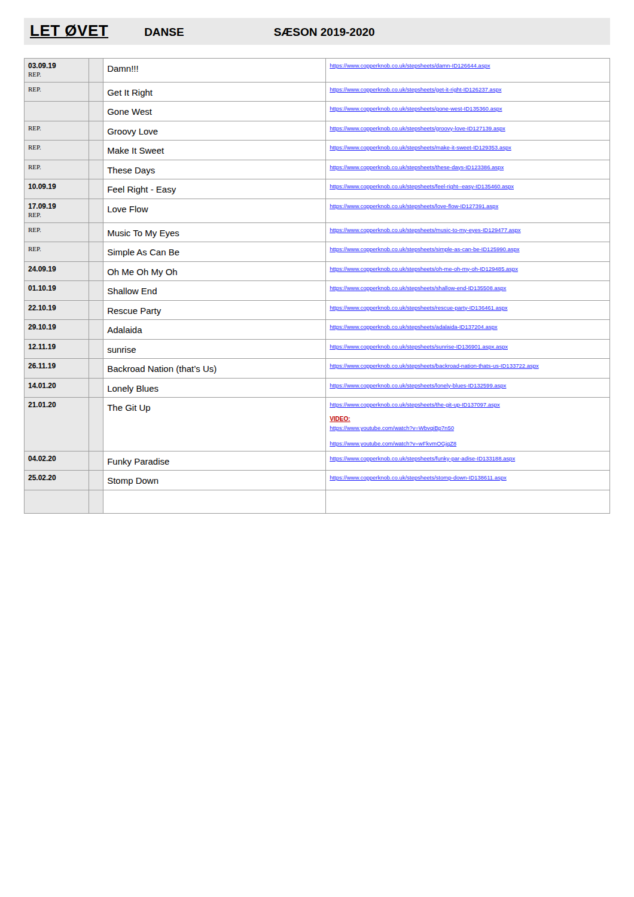LET ØVET DANSE SÆSON 2019-2020
| 03.09.19 REP. | | Damn!!! | https://www.copperknob.co.uk/stepsheets/damn-ID126644.aspx |
| REP. | | Get It Right | https://www.copperknob.co.uk/stepsheets/get-it-right-ID126237.aspx |
| | | Gone West | https://www.copperknob.co.uk/stepsheets/gone-west-ID135360.aspx |
| REP. | | Groovy Love | https://www.copperknob.co.uk/stepsheets/groovy-love-ID127139.aspx |
| REP. | | Make It Sweet | https://www.copperknob.co.uk/stepsheets/make-it-sweet-ID129353.aspx |
| REP. | | These Days | https://www.copperknob.co.uk/stepsheets/these-days-ID123386.aspx |
| 10.09.19 | | Feel Right - Easy | https://www.copperknob.co.uk/stepsheets/feel-right--easy-ID135460.aspx |
| 17.09.19 REP. | | Love Flow | https://www.copperknob.co.uk/stepsheets/love-flow-ID127391.aspx |
| REP. | | Music To My Eyes | https://www.copperknob.co.uk/stepsheets/music-to-my-eyes-ID129477.aspx |
| REP. | | Simple As Can Be | https://www.copperknob.co.uk/stepsheets/simple-as-can-be-ID125990.aspx |
| 24.09.19 | | Oh Me Oh My Oh | https://www.copperknob.co.uk/stepsheets/oh-me-oh-my-oh-ID129485.aspx |
| 01.10.19 | | Shallow End | https://www.copperknob.co.uk/stepsheets/shallow-end-ID135508.aspx |
| 22.10.19 | | Rescue Party | https://www.copperknob.co.uk/stepsheets/rescue-party-ID136461.aspx |
| 29.10.19 | | Adalaida | https://www.copperknob.co.uk/stepsheets/adalaida-ID137204.aspx |
| 12.11.19 | | sunrise | https://www.copperknob.co.uk/stepsheets/sunrise-ID136901.aspx.aspx |
| 26.11.19 | | Backroad Nation (that’s Us) | https://www.copperknob.co.uk/stepsheets/backroad-nation-thats-us-ID133722.aspx |
| 14.01.20 | | Lonely Blues | https://www.copperknob.co.uk/stepsheets/lonely-blues-ID132599.aspx |
| 21.01.20 | | The Git Up | https://www.copperknob.co.uk/stepsheets/the-git-up-ID137097.aspx VIDEO: https://www.youtube.com/watch?v=WbvqiBp7n50 https://www.youtube.com/watch?v=wFkvmOGjqZ8 |
| 04.02.20 | | Funky Paradise | https://www.copperknob.co.uk/stepsheets/funky-par-adise-ID133188.aspx |
| 25.02.20 | | Stomp Down | https://www.copperknob.co.uk/stepsheets/stomp-down-ID138611.aspx |